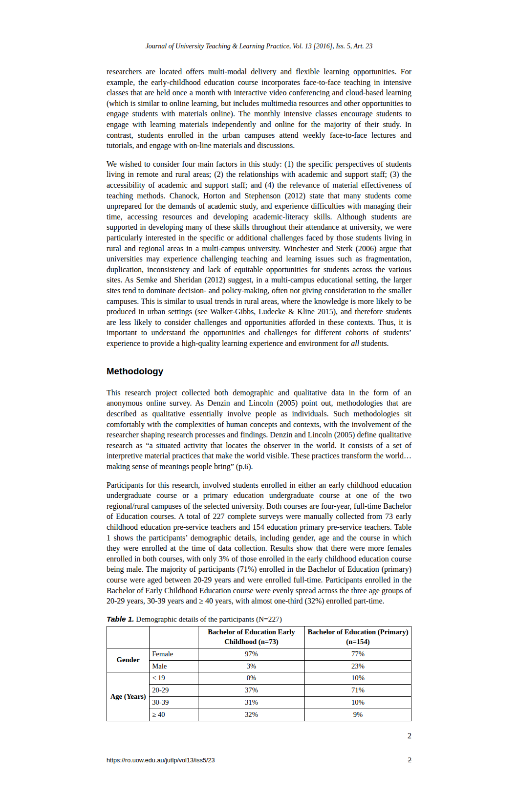Journal of University Teaching & Learning Practice, Vol. 13 [2016], Iss. 5, Art. 23
researchers are located offers multi-modal delivery and flexible learning opportunities. For example, the early-childhood education course incorporates face-to-face teaching in intensive classes that are held once a month with interactive video conferencing and cloud-based learning (which is similar to online learning, but includes multimedia resources and other opportunities to engage students with materials online). The monthly intensive classes encourage students to engage with learning materials independently and online for the majority of their study. In contrast, students enrolled in the urban campuses attend weekly face-to-face lectures and tutorials, and engage with on-line materials and discussions.
We wished to consider four main factors in this study: (1) the specific perspectives of students living in remote and rural areas; (2) the relationships with academic and support staff; (3) the accessibility of academic and support staff; and (4) the relevance of material effectiveness of teaching methods. Chanock, Horton and Stephenson (2012) state that many students come unprepared for the demands of academic study, and experience difficulties with managing their time, accessing resources and developing academic-literacy skills. Although students are supported in developing many of these skills throughout their attendance at university, we were particularly interested in the specific or additional challenges faced by those students living in rural and regional areas in a multi-campus university. Winchester and Sterk (2006) argue that universities may experience challenging teaching and learning issues such as fragmentation, duplication, inconsistency and lack of equitable opportunities for students across the various sites. As Semke and Sheridan (2012) suggest, in a multi-campus educational setting, the larger sites tend to dominate decision- and policy-making, often not giving consideration to the smaller campuses. This is similar to usual trends in rural areas, where the knowledge is more likely to be produced in urban settings (see Walker-Gibbs, Ludecke & Kline 2015), and therefore students are less likely to consider challenges and opportunities afforded in these contexts. Thus, it is important to understand the opportunities and challenges for different cohorts of students’ experience to provide a high-quality learning experience and environment for all students.
Methodology
This research project collected both demographic and qualitative data in the form of an anonymous online survey. As Denzin and Lincoln (2005) point out, methodologies that are described as qualitative essentially involve people as individuals. Such methodologies sit comfortably with the complexities of human concepts and contexts, with the involvement of the researcher shaping research processes and findings. Denzin and Lincoln (2005) define qualitative research as “a situated activity that locates the observer in the world. It consists of a set of interpretive material practices that make the world visible. These practices transform the world…making sense of meanings people bring” (p.6).
Participants for this research, involved students enrolled in either an early childhood education undergraduate course or a primary education undergraduate course at one of the two regional/rural campuses of the selected university. Both courses are four-year, full-time Bachelor of Education courses. A total of 227 complete surveys were manually collected from 73 early childhood education pre-service teachers and 154 education primary pre-service teachers. Table 1 shows the participants’ demographic details, including gender, age and the course in which they were enrolled at the time of data collection. Results show that there were more females enrolled in both courses, with only 3% of those enrolled in the early childhood education course being male. The majority of participants (71%) enrolled in the Bachelor of Education (primary) course were aged between 20-29 years and were enrolled full-time. Participants enrolled in the Bachelor of Early Childhood Education course were evenly spread across the three age groups of 20-29 years, 30-39 years and ≥ 40 years, with almost one-third (32%) enrolled part-time.
Table 1. Demographic details of the participants (N=227)
| | | Bachelor of Education Early Childhood (n=73) | Bachelor of Education (Primary) (n=154) |
| Gender | Female | 97% | 77% |
| Male | 3% | 23% |
| Age (Years) | ≤ 19 | 0% | 10% |
| 20-29 | 37% | 71% |
| 30-39 | 31% | 10% |
| ≥ 40 | 32% | 9% |
2
https://ro.uow.edu.au/jutlp/vol13/iss5/23
2